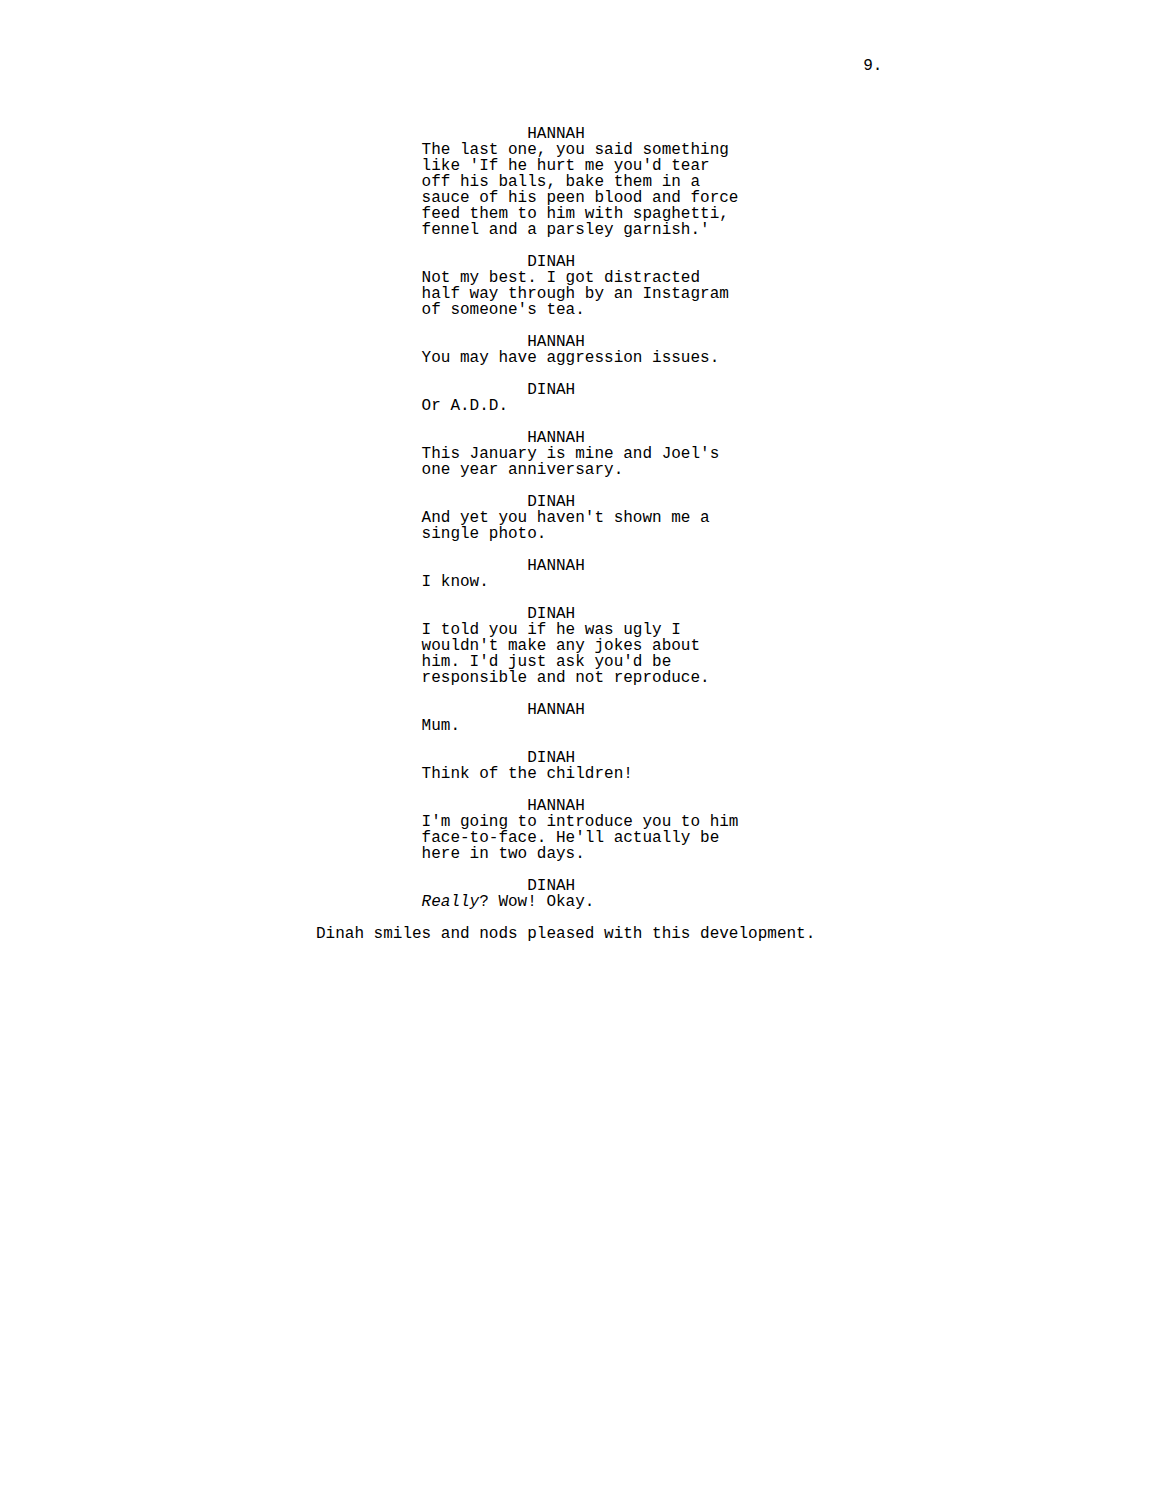9.
Hannah
The last one, you said something like 'If he hurt me you'd tear off his balls, bake them in a sauce of his peen blood and force feed them to him with spaghetti, fennel and a parsley garnish.'
Dinah
Not my best. I got distracted half way through by an Instagram of someone's tea.
Hannah
You may have aggression issues.
Dinah
Or A.D.D.
Hannah
This January is mine and Joel's one year anniversary.
Dinah
And yet you haven't shown me a single photo.
Hannah
I know.
Dinah
I told you if he was ugly I wouldn't make any jokes about him. I'd just ask you'd be responsible and not reproduce.
Hannah
Mum.
Dinah
Think of the children!
Hannah
I'm going to introduce you to him face-to-face. He'll actually be here in two days.
Dinah
Really? Wow! Okay.
Dinah smiles and nods pleased with this development.